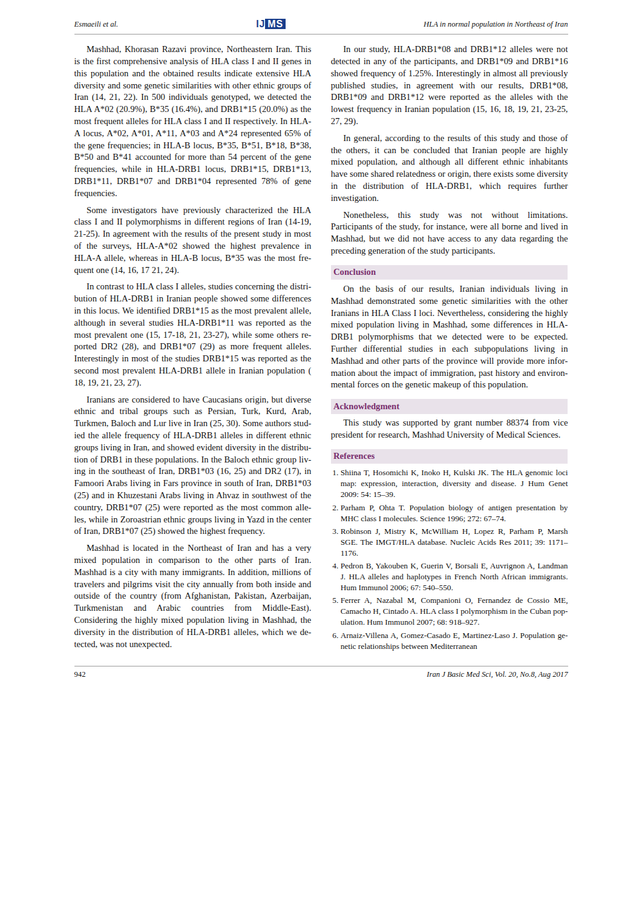Esmaeili et al. IJ MS HLA in normal population in Northeast of Iran
Mashhad, Khorasan Razavi province, Northeastern Iran. This is the first comprehensive analysis of HLA class I and II genes in this population and the obtained results indicate extensive HLA diversity and some genetic similarities with other ethnic groups of Iran (14, 21, 22). In 500 individuals genotyped, we detected the HLA A*02 (20.9%), B*35 (16.4%), and DRB1*15 (20.0%) as the most frequent alleles for HLA class I and II respectively. In HLA-A locus, A*02, A*01, A*11, A*03 and A*24 represented 65% of the gene frequencies; in HLA-B locus, B*35, B*51, B*18, B*38, B*50 and B*41 accounted for more than 54 percent of the gene frequencies, while in HLA-DRB1 locus, DRB1*15, DRB1*13, DRB1*11, DRB1*07 and DRB1*04 represented 78% of gene frequencies.
Some investigators have previously characterized the HLA class I and II polymorphisms in different regions of Iran (14-19, 21-25). In agreement with the results of the present study in most of the surveys, HLA-A*02 showed the highest prevalence in HLA-A allele, whereas in HLA-B locus, B*35 was the most frequent one (14, 16, 17 21, 24).
In contrast to HLA class I alleles, studies concerning the distribution of HLA-DRB1 in Iranian people showed some differences in this locus. We identified DRB1*15 as the most prevalent allele, although in several studies HLA-DRB1*11 was reported as the most prevalent one (15, 17-18, 21, 23-27), while some others reported DR2 (28), and DRB1*07 (29) as more frequent alleles. Interestingly in most of the studies DRB1*15 was reported as the second most prevalent HLA-DRB1 allele in Iranian population ( 18, 19, 21, 23, 27).
Iranians are considered to have Caucasians origin, but diverse ethnic and tribal groups such as Persian, Turk, Kurd, Arab, Turkmen, Baloch and Lur live in Iran (25, 30). Some authors studied the allele frequency of HLA-DRB1 alleles in different ethnic groups living in Iran, and showed evident diversity in the distribution of DRB1 in these populations. In the Baloch ethnic group living in the southeast of Iran, DRB1*03 (16, 25) and DR2 (17), in Famoori Arabs living in Fars province in south of Iran, DRB1*03 (25) and in Khuzestani Arabs living in Ahvaz in southwest of the country, DRB1*07 (25) were reported as the most common alleles, while in Zoroastrian ethnic groups living in Yazd in the center of Iran, DRB1*07 (25) showed the highest frequency.
Mashhad is located in the Northeast of Iran and has a very mixed population in comparison to the other parts of Iran. Mashhad is a city with many immigrants. In addition, millions of travelers and pilgrims visit the city annually from both inside and outside of the country (from Afghanistan, Pakistan, Azerbaijan, Turkmenistan and Arabic countries from Middle-East). Considering the highly mixed population living in Mashhad, the diversity in the distribution of HLA-DRB1 alleles, which we detected, was not unexpected.
In our study, HLA-DRB1*08 and DRB1*12 alleles were not detected in any of the participants, and DRB1*09 and DRB1*16 showed frequency of 1.25%. Interestingly in almost all previously published studies, in agreement with our results, DRB1*08, DRB1*09 and DRB1*12 were reported as the alleles with the lowest frequency in Iranian population (15, 16, 18, 19, 21, 23-25, 27, 29).
In general, according to the results of this study and those of the others, it can be concluded that Iranian people are highly mixed population, and although all different ethnic inhabitants have some shared relatedness or origin, there exists some diversity in the distribution of HLA-DRB1, which requires further investigation.
Nonetheless, this study was not without limitations. Participants of the study, for instance, were all borne and lived in Mashhad, but we did not have access to any data regarding the preceding generation of the study participants.
Conclusion
On the basis of our results, Iranian individuals living in Mashhad demonstrated some genetic similarities with the other Iranians in HLA Class I loci. Nevertheless, considering the highly mixed population living in Mashhad, some differences in HLA-DRB1 polymorphisms that we detected were to be expected. Further differential studies in each subpopulations living in Mashhad and other parts of the province will provide more information about the impact of immigration, past history and environmental forces on the genetic makeup of this population.
Acknowledgment
This study was supported by grant number 88374 from vice president for research, Mashhad University of Medical Sciences.
References
Shiina T, Hosomichi K, Inoko H, Kulski JK. The HLA genomic loci map: expression, interaction, diversity and disease. J Hum Genet 2009: 54: 15–39.
Parham P, Ohta T. Population biology of antigen presentation by MHC class I molecules. Science 1996; 272: 67–74.
Robinson J, Mistry K, McWilliam H, Lopez R, Parham P, Marsh SGE. The IMGT/HLA database. Nucleic Acids Res 2011; 39: 1171–1176.
Pedron B, Yakouben K, Guerin V, Borsali E, Auvrignon A, Landman J. HLA alleles and haplotypes in French North African immigrants. Hum Immunol 2006; 67: 540–550.
Ferrer A, Nazabal M, Companioni O, Fernandez de Cossio ME, Camacho H, Cintado A. HLA class I polymorphism in the Cuban population. Hum Immunol 2007; 68: 918–927.
Arnaiz-Villena A, Gomez-Casado E, Martinez-Laso J. Population genetic relationships between Mediterranean
942 Iran J Basic Med Sci, Vol. 20, No.8, Aug 2017